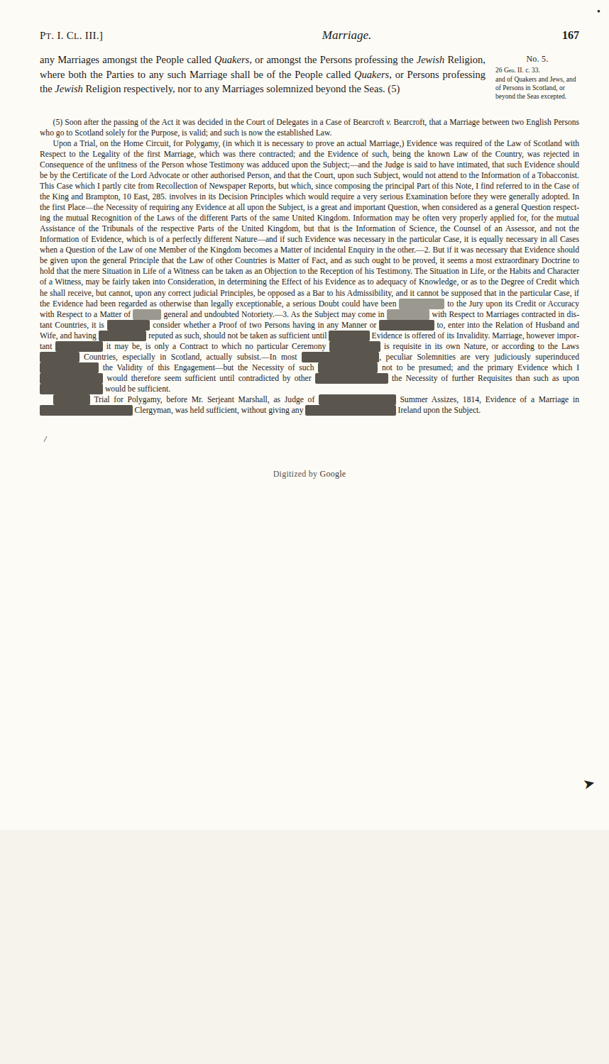•
PT. I. CL. III.]
Marriage.
167
any Marriages amongst the People called Quakers, or amongst the Persons professing the Jewish Religion, where both the Parties to any such Marriage shall be of the People called Quakers, or Persons professing the Jewish Religion respectively, nor to any Marriages solemnized beyond the Seas. (5)
No. 5.
26 Geo. II. c. 33.
and of Quakers and Jews, and of Persons in Scotland, or beyond the Seas excepted.
(5) Soon after the passing of the Act it was decided in the Court of Delegates in a Case of Bearcroft v. Bearcroft, that a Marriage between two English Persons who go to Scotland solely for the Purpose, is valid; and such is now the established Law.
Upon a Trial, on the Home Circuit, for Polygamy, (in which it is necessary to prove an actual Marriage,) Evidence was required of the Law of Scotland with Respect to the Legality of the first Marriage, which was there contracted; and the Evidence of such, being the known Law of the Country, was rejected in Consequence of the unfitness of the Person whose Testimony was adduced upon the Subject;—and the Judge is said to have intimated, that such Evidence should be by the Certificate of the Lord Advocate or other authorised Person, and that the Court, upon such Subject, would not attend to the Information of a Tobacconist. This Case which I partly cite from Recollection of Newspaper Reports, but which, since composing the principal Part of this Note, I find referred to in the Case of the King and Brampton, 10 East, 285. involves in its Decision Principles which would require a very serious Examination before they were generally adopted. In the first Place—the Necessity of requiring any Evidence at all upon the Subject, is a great and important Question, when considered as a general Question respecting the mutual Recognition of the Laws of the different Parts of the same United Kingdom. Information may be often very properly applied for, for the mutual Assistance of the Tribunals of the respective Parts of the United Kingdom, but that is the Information of Science, the Counsel of an Assessor, and not the Information of Evidence, which is of a perfectly different Nature—and if such Evidence was necessary in the particular Case, it is equally necessary in all Cases when a Question of the Law of one Member of the Kingdom becomes a Matter of incidental Enquiry in the other.—2. But if it was necessary that Evidence should be given upon the general Principle that the Law of other Countries is Matter of Fact, and as such ought to be proved, it seems a most extraordinary Doctrine to hold that the mere Situation in Life of a Witness can be taken as an Objection to the Reception of his Testimony. The Situation in Life, or the Habits and Character of a Witness, may be fairly taken into Consideration, in determining the Effect of his Evidence as to adequacy of Knowledge, or as to the Degree of Credit which he shall receive, but cannot, upon any correct judicial Principles, be opposed as a Bar to his Admissibility, and it cannot be supposed that in the particular Case, if the Evidence had been regarded as otherwise than legally exceptionable, a serious Doubt could have been submitted to the Jury upon its Credit or Accuracy with Respect to a Matter of such general and undoubted Notoriety.—3. As the Subject may come in Question with Respect to Marriages contracted in distant Countries, it is proper to consider whether a Proof of two Persons having in any Manner or Form agreed to, enter into the Relation of Husband and Wife, and having afterwards reputed as such, should not be taken as sufficient until contrary Evidence is offered of its Invalidity. Marriage, however important a Contract it may be, is only a Contract to which no particular Ceremony or Sanction is requisite in its own Nature, or according to the Laws of some Countries, especially in Scotland, actually subsist.—In most Countries, however, peculiar Solemnities are very judiciously superinduced as essential to the Validity of this Engagement—but the Necessity of such Solemnities is not to be presumed; and the primary Evidence which I have alluded to would therefore seem sufficient until contradicted by other Evidence shewing the Necessity of further Requisites than such as upon such Principles would be sufficient.
Upon a Trial for Polygamy, before Mr. Serjeant Marshall, as Judge of Assize at Lancaster Summer Assizes, 1814, Evidence of a Marriage in Ireland by an officiating Clergyman, was held sufficient, without giving any Evidence of the Law of Ireland upon the Subject.
/
Digitized by Google
➤